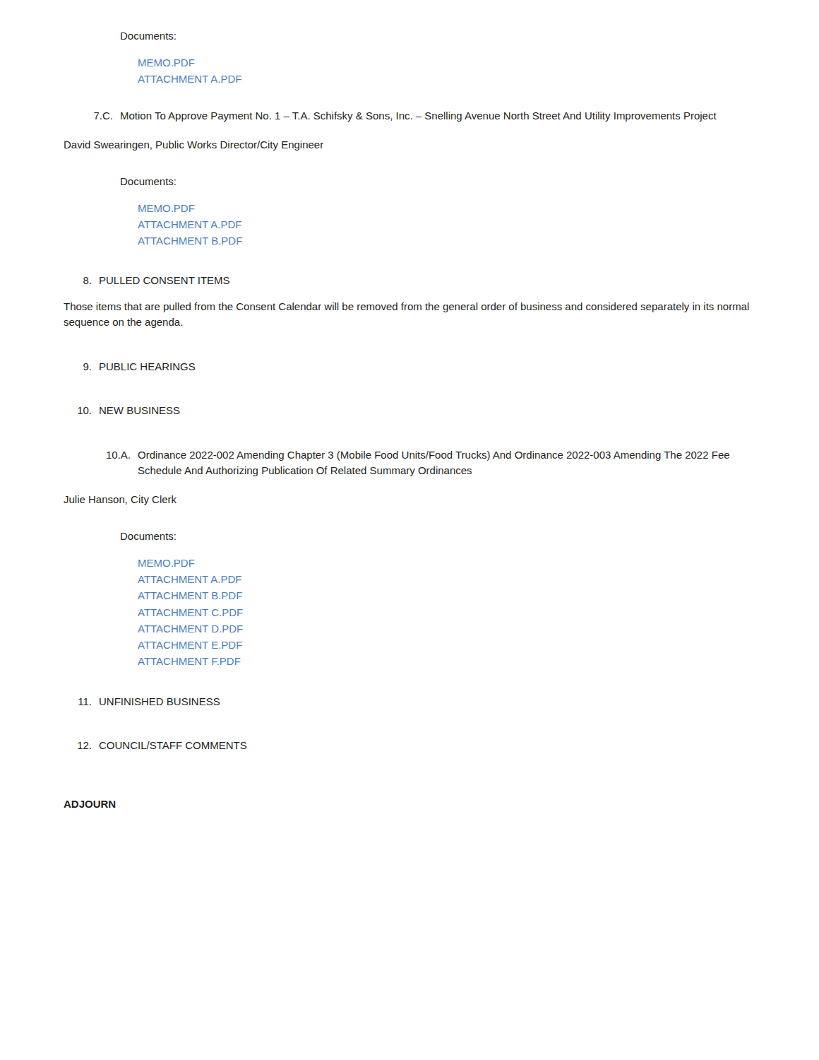Documents:
MEMO.PDF ATTACHMENT A.PDF
7.C.
Motion To Approve Payment No. 1 – T.A. Schifsky & Sons, Inc. – Snelling Avenue North Street And Utility Improvements Project
David Swearingen, Public Works Director/City Engineer
Documents:
MEMO.PDF ATTACHMENT A.PDF ATTACHMENT B.PDF
8.
PULLED CONSENT ITEMS
Those items that are pulled from the Consent Calendar will be removed from the general order of business and considered separately in its normal sequence on the agenda.
9.
PUBLIC HEARINGS
10.
NEW BUSINESS
10.A.
Ordinance 2022-002 Amending Chapter 3 (Mobile Food Units/Food Trucks) And Ordinance 2022-003 Amending The 2022 Fee Schedule And Authorizing Publication Of Related Summary Ordinances
Julie Hanson, City Clerk
Documents:
MEMO.PDF ATTACHMENT A.PDF ATTACHMENT B.PDF ATTACHMENT C.PDF ATTACHMENT D.PDF ATTACHMENT E.PDF ATTACHMENT F.PDF
11.
UNFINISHED BUSINESS
12.
COUNCIL/STAFF COMMENTS
ADJOURN